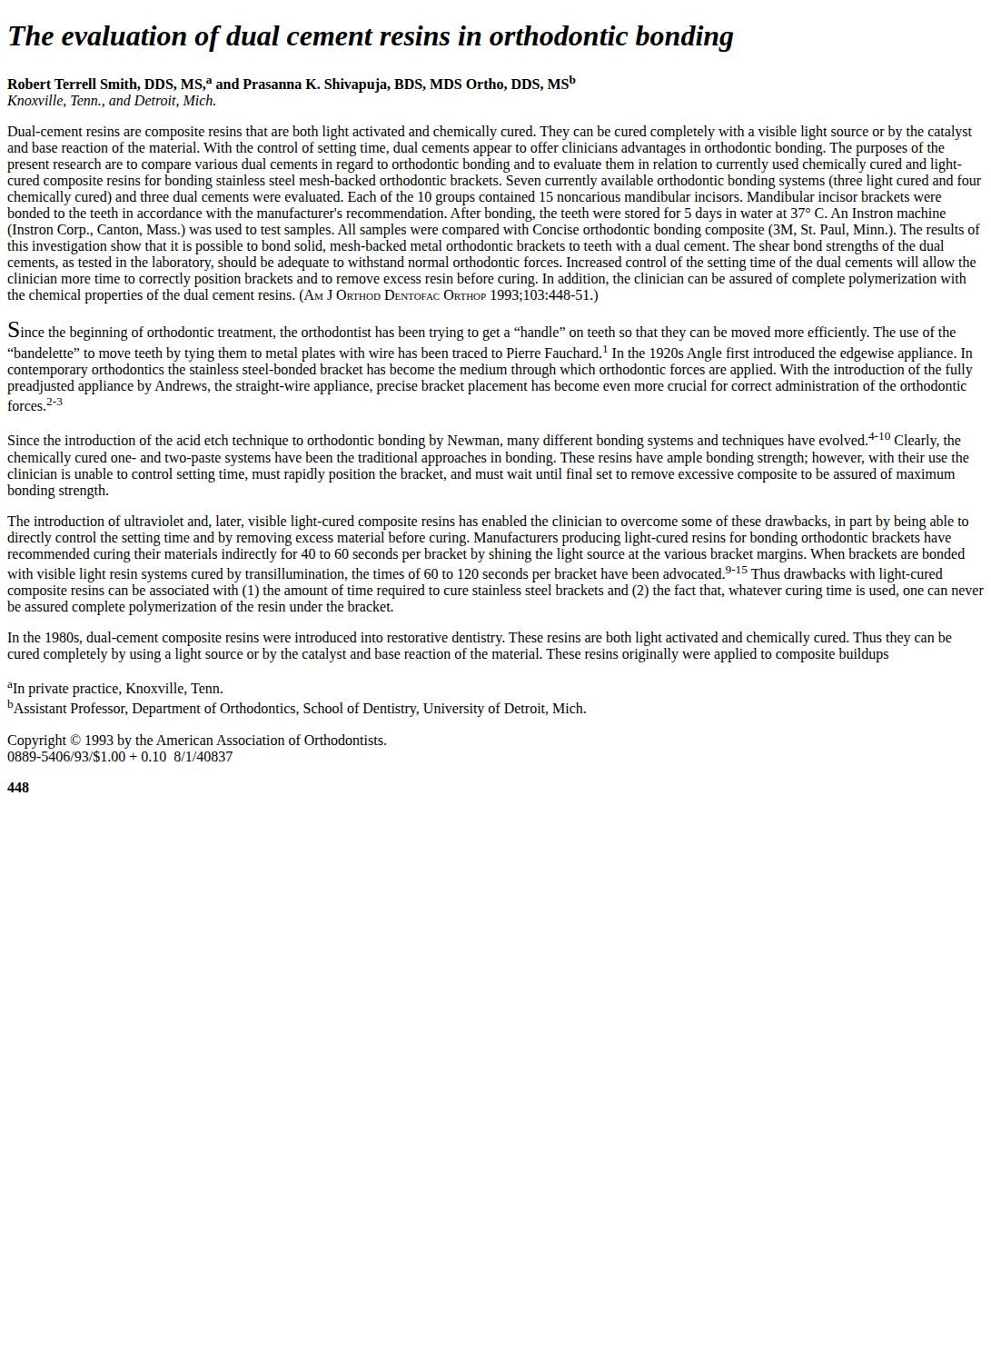The evaluation of dual cement resins in orthodontic bonding
Robert Terrell Smith, DDS, MS,a and Prasanna K. Shivapuja, BDS, MDS Ortho, DDS, MSb
Knoxville, Tenn., and Detroit, Mich.
Dual-cement resins are composite resins that are both light activated and chemically cured. They can be cured completely with a visible light source or by the catalyst and base reaction of the material. With the control of setting time, dual cements appear to offer clinicians advantages in orthodontic bonding. The purposes of the present research are to compare various dual cements in regard to orthodontic bonding and to evaluate them in relation to currently used chemically cured and light-cured composite resins for bonding stainless steel mesh-backed orthodontic brackets. Seven currently available orthodontic bonding systems (three light cured and four chemically cured) and three dual cements were evaluated. Each of the 10 groups contained 15 noncarious mandibular incisors. Mandibular incisor brackets were bonded to the teeth in accordance with the manufacturer's recommendation. After bonding, the teeth were stored for 5 days in water at 37° C. An Instron machine (Instron Corp., Canton, Mass.) was used to test samples. All samples were compared with Concise orthodontic bonding composite (3M, St. Paul, Minn.). The results of this investigation show that it is possible to bond solid, mesh-backed metal orthodontic brackets to teeth with a dual cement. The shear bond strengths of the dual cements, as tested in the laboratory, should be adequate to withstand normal orthodontic forces. Increased control of the setting time of the dual cements will allow the clinician more time to correctly position brackets and to remove excess resin before curing. In addition, the clinician can be assured of complete polymerization with the chemical properties of the dual cement resins. (Am J Orthod Dentofac Orthop 1993;103:448-51.)
Since the beginning of orthodontic treatment, the orthodontist has been trying to get a “handle” on teeth so that they can be moved more efficiently. The use of the “bandelette” to move teeth by tying them to metal plates with wire has been traced to Pierre Fauchard.1 In the 1920s Angle first introduced the edgewise appliance. In contemporary orthodontics the stainless steel-bonded bracket has become the medium through which orthodontic forces are applied. With the introduction of the fully preadjusted appliance by Andrews, the straight-wire appliance, precise bracket placement has become even more crucial for correct administration of the orthodontic forces.2-3
Since the introduction of the acid etch technique to orthodontic bonding by Newman, many different bonding systems and techniques have evolved.4-10 Clearly, the chemically cured one- and two-paste systems have been the traditional approaches in bonding. These resins have ample bonding strength; however, with their use the clinician is unable to control setting time, must rapidly position the bracket, and must wait until final set to remove excessive composite to be assured of maximum bonding strength.
The introduction of ultraviolet and, later, visible light-cured composite resins has enabled the clinician to overcome some of these drawbacks, in part by being able to directly control the setting time and by removing excess material before curing. Manufacturers producing light-cured resins for bonding orthodontic brackets have recommended curing their materials indirectly for 40 to 60 seconds per bracket by shining the light source at the various bracket margins. When brackets are bonded with visible light resin systems cured by transillumination, the times of 60 to 120 seconds per bracket have been advocated.9-15 Thus drawbacks with light-cured composite resins can be associated with (1) the amount of time required to cure stainless steel brackets and (2) the fact that, whatever curing time is used, one can never be assured complete polymerization of the resin under the bracket.
In the 1980s, dual-cement composite resins were introduced into restorative dentistry. These resins are both light activated and chemically cured. Thus they can be cured completely by using a light source or by the catalyst and base reaction of the material. These resins originally were applied to composite buildups
aIn private practice, Knoxville, Tenn.
bAssistant Professor, Department of Orthodontics, School of Dentistry, University of Detroit, Mich.
Copyright © 1993 by the American Association of Orthodontists.
0889-5406/93/$1.00 + 0.10 8/1/40837
448